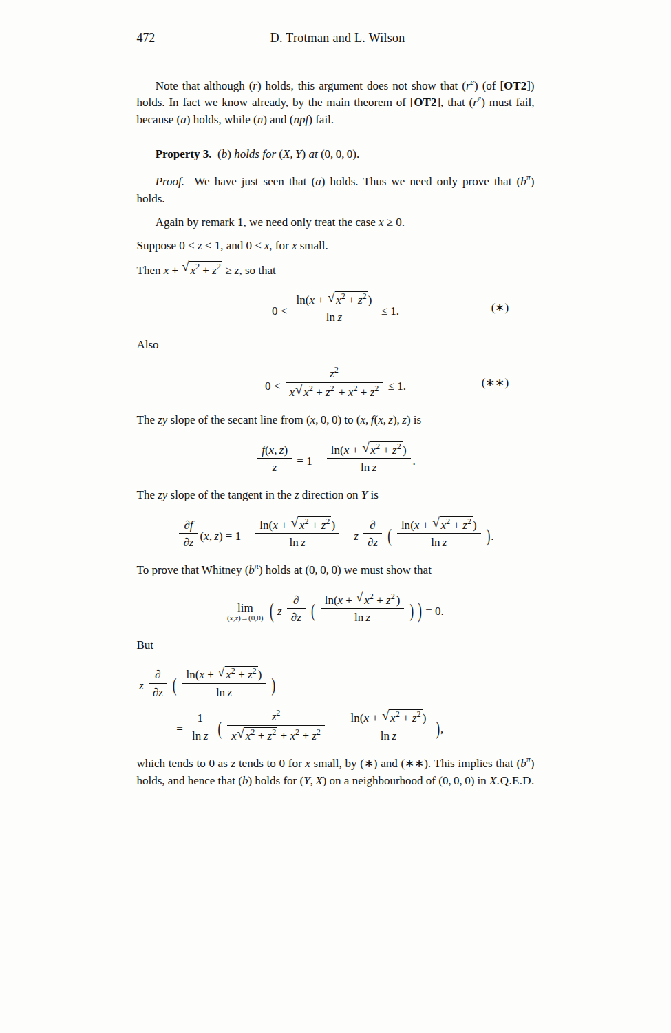472 D. Trotman and L. Wilson
Note that although (r) holds, this argument does not show that (re) (of [OT2]) holds. In fact we know already, by the main theorem of [OT2], that (re) must fail, because (a) holds, while (n) and (npf) fail.
Property 3. (b) holds for (X, Y) at (0, 0, 0).
Proof. We have just seen that (a) holds. Thus we need only prove that (bπ) holds.
Again by remark 1, we need only treat the case x ≥ 0.
Suppose 0 < z < 1, and 0 ≤ x, for x small.
Then x + x2 + z2 ≥ z, so that
0 < ln(x + x2 + z2) ln z ≤ 1. (∗)
Also
0 < z2 xx2 + z2 + x2 + z2 ≤ 1. (∗∗)
The zy slope of the secant line from (x, 0, 0) to (x, f(x, z), z) is
f(x, z) z = 1 − ln(x + x2 + z2) ln z .
The zy slope of the tangent in the z direction on Y is
∂f ∂z (x, z) = 1 − ln(x + x2 + z2) ln z − z ∂ ∂z ( ln(x + x2 + z2) ln z ).
To prove that Whitney (bπ) holds at (0, 0, 0) we must show that
lim (x,z)→(0,0) ( z ∂ ∂z ( ln(x + x2 + z2) ln z ) ) = 0.
But
z ∂ ∂z ( ln(x + x2 + z2) ln z ) = 1 ln z ( z2 xx2 + z2 + x2 + z2 − ln(x + x2 + z2) ln z ),
which tends to 0 as z tends to 0 for x small, by (∗) and (∗∗). This implies that (bπ) holds, and hence that (b) holds for (Y, X) on a neighbourhood of (0, 0, 0) in X.Q.E.D.